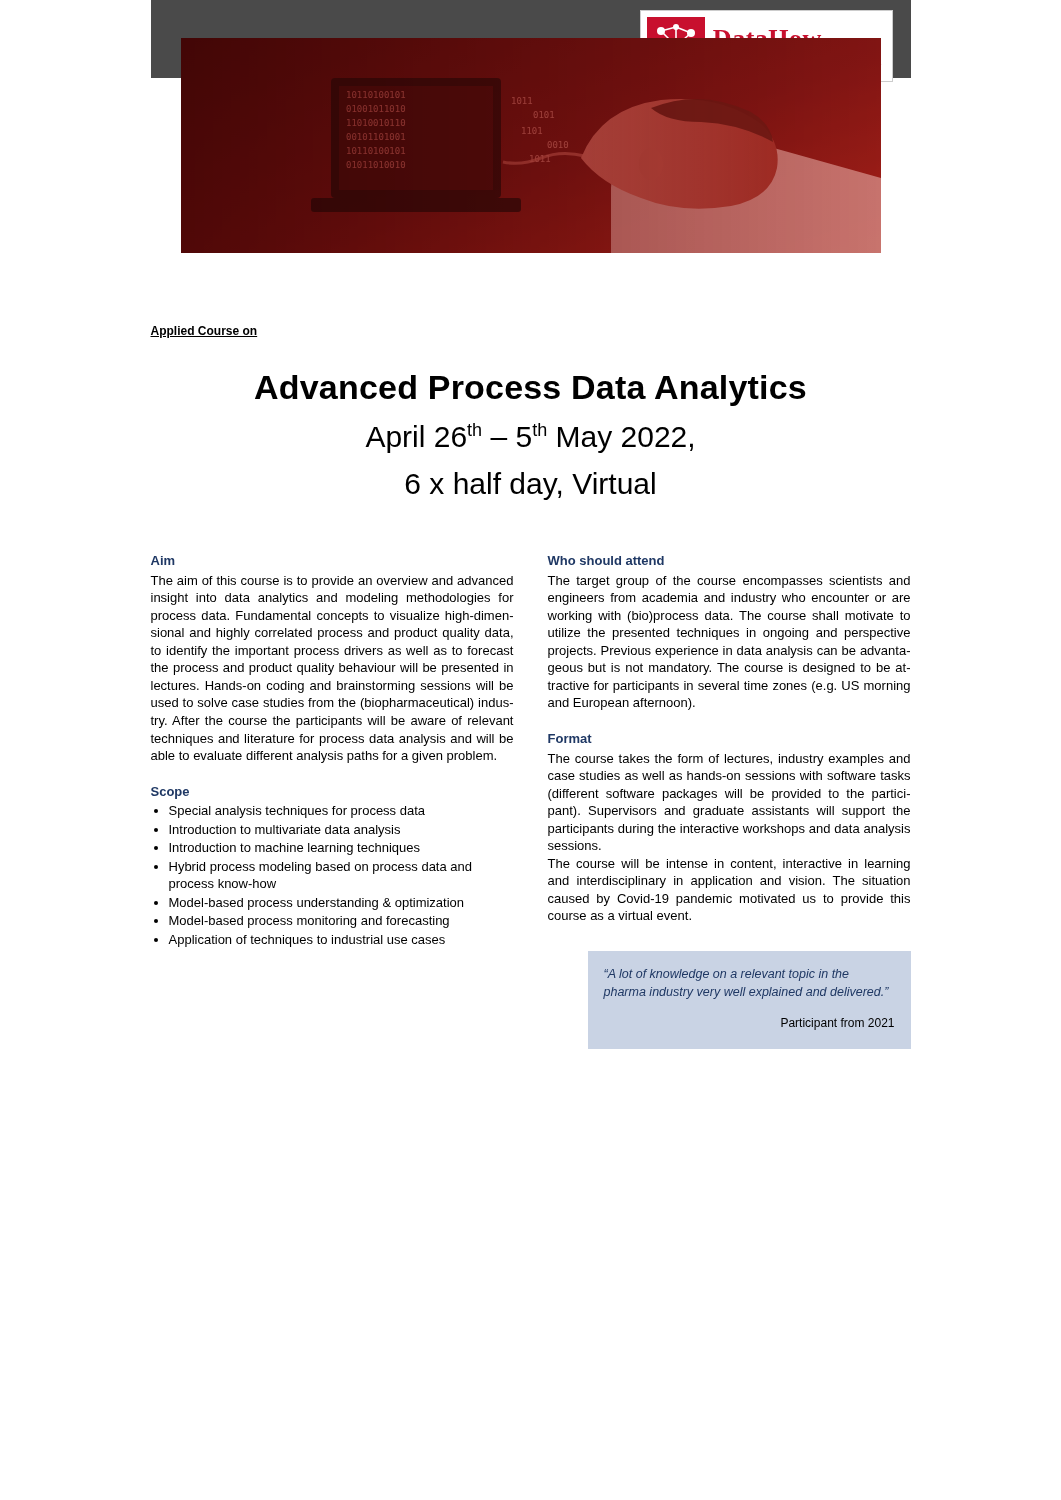DataHow
Add Process Intelligence to Your Data
10110100101 01001011010 11010010110 00101101001 10110100101 01011010010 1011 0101 1101 0010 1011
Applied Course on
Advanced Process Data Analytics
April 26th – 5th May 2022, 6 x half day, Virtual
Aim
The aim of this course is to provide an overview and advanced insight into data analytics and modeling methodologies for process data. Fundamental concepts to visualize high-dimensional and highly correlated process and product quality data, to identify the important process drivers as well as to forecast the process and product quality behaviour will be presented in lectures. Hands-on coding and brainstorming sessions will be used to solve case studies from the (biopharmaceutical) industry. After the course the participants will be aware of relevant techniques and literature for process data analysis and will be able to evaluate different analysis paths for a given problem.
Scope
Special analysis techniques for process data
Introduction to multivariate data analysis
Introduction to machine learning techniques
Hybrid process modeling based on process data and process know-how
Model-based process understanding & optimization
Model-based process monitoring and forecasting
Application of techniques to industrial use cases
Who should attend
The target group of the course encompasses scientists and engineers from academia and industry who encounter or are working with (bio)process data. The course shall motivate to utilize the presented techniques in ongoing and perspective projects. Previous experience in data analysis can be advantageous but is not mandatory. The course is designed to be attractive for participants in several time zones (e.g. US morning and European afternoon).
Format
The course takes the form of lectures, industry examples and case studies as well as hands-on sessions with software tasks (different software packages will be provided to the participant). Supervisors and graduate assistants will support the participants during the interactive workshops and data analysis sessions.
The course will be intense in content, interactive in learning and interdisciplinary in application and vision. The situation caused by Covid-19 pandemic motivated us to provide this course as a virtual event.
“A lot of knowledge on a relevant topic in the pharma industry very well explained and delivered.”
Participant from 2021